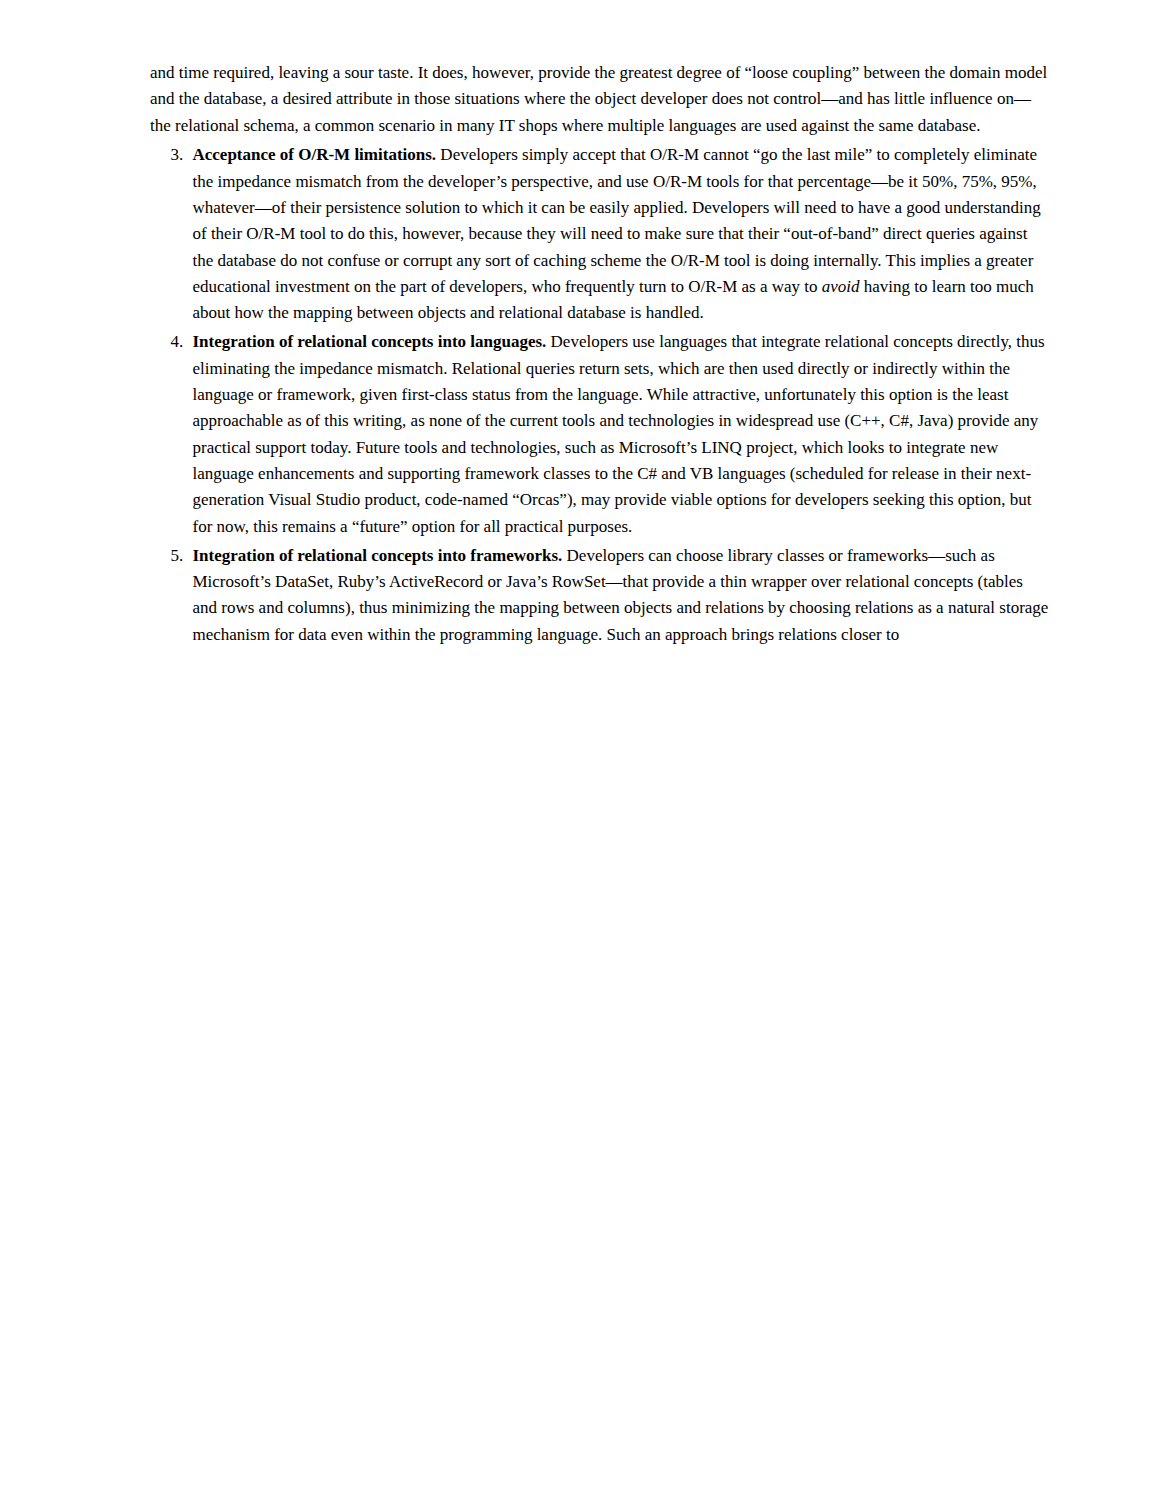and time required, leaving a sour taste. It does, however, provide the greatest degree of “loose coupling” between the domain model and the database, a desired attribute in those situations where the object developer does not control—and has little influence on—the relational schema, a common scenario in many IT shops where multiple languages are used against the same database.
Acceptance of O/R-M limitations. Developers simply accept that O/R-M cannot “go the last mile” to completely eliminate the impedance mismatch from the developer’s perspective, and use O/R-M tools for that percentage—be it 50%, 75%, 95%, whatever—of their persistence solution to which it can be easily applied. Developers will need to have a good understanding of their O/R-M tool to do this, however, because they will need to make sure that their “out-of-band” direct queries against the database do not confuse or corrupt any sort of caching scheme the O/R-M tool is doing internally. This implies a greater educational investment on the part of developers, who frequently turn to O/R-M as a way to avoid having to learn too much about how the mapping between objects and relational database is handled.
Integration of relational concepts into languages. Developers use languages that integrate relational concepts directly, thus eliminating the impedance mismatch. Relational queries return sets, which are then used directly or indirectly within the language or framework, given first-class status from the language. While attractive, unfortunately this option is the least approachable as of this writing, as none of the current tools and technologies in widespread use (C++, C#, Java) provide any practical support today. Future tools and technologies, such as Microsoft’s LINQ project, which looks to integrate new language enhancements and supporting framework classes to the C# and VB languages (scheduled for release in their next-generation Visual Studio product, code-named “Orcas”), may provide viable options for developers seeking this option, but for now, this remains a “future” option for all practical purposes.
Integration of relational concepts into frameworks. Developers can choose library classes or frameworks—such as Microsoft’s DataSet, Ruby’s ActiveRecord or Java’s RowSet—that provide a thin wrapper over relational concepts (tables and rows and columns), thus minimizing the mapping between objects and relations by choosing relations as a natural storage mechanism for data even within the programming language. Such an approach brings relations closer to